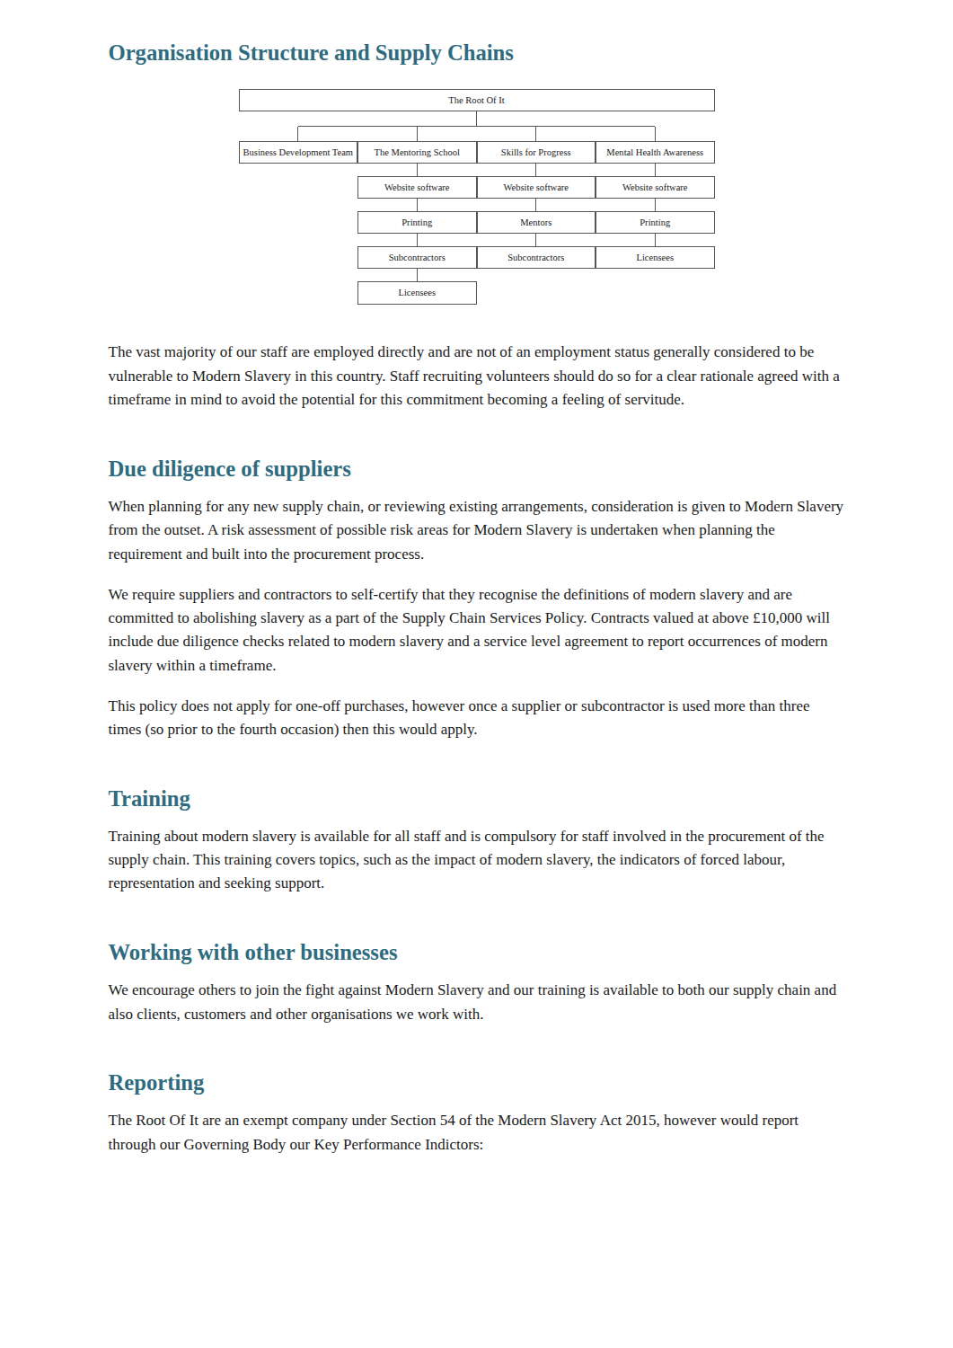Organisation Structure and Supply Chains
| The Root Of It |
| Business Development Team | The Mentoring School | Skills for Progress | Mental Health Awareness |
| | Website software | Website software | Website software |
| | Printing | Mentors | Printing |
| | Subcontractors | Subcontractors | Licensees |
| | Licensees | | |
The vast majority of our staff are employed directly and are not of an employment status generally considered to be vulnerable to Modern Slavery in this country. Staff recruiting volunteers should do so for a clear rationale agreed with a timeframe in mind to avoid the potential for this commitment becoming a feeling of servitude.
Due diligence of suppliers
When planning for any new supply chain, or reviewing existing arrangements, consideration is given to Modern Slavery from the outset. A risk assessment of possible risk areas for Modern Slavery is undertaken when planning the requirement and built into the procurement process.
We require suppliers and contractors to self-certify that they recognise the definitions of modern slavery and are committed to abolishing slavery as a part of the Supply Chain Services Policy. Contracts valued at above £10,000 will include due diligence checks related to modern slavery and a service level agreement to report occurrences of modern slavery within a timeframe.
This policy does not apply for one-off purchases, however once a supplier or subcontractor is used more than three times (so prior to the fourth occasion) then this would apply.
Training
Training about modern slavery is available for all staff and is compulsory for staff involved in the procurement of the supply chain. This training covers topics, such as the impact of modern slavery, the indicators of forced labour, representation and seeking support.
Working with other businesses
We encourage others to join the fight against Modern Slavery and our training is available to both our supply chain and also clients, customers and other organisations we work with.
Reporting
The Root Of It are an exempt company under Section 54 of the Modern Slavery Act 2015, however would report through our Governing Body our Key Performance Indictors: